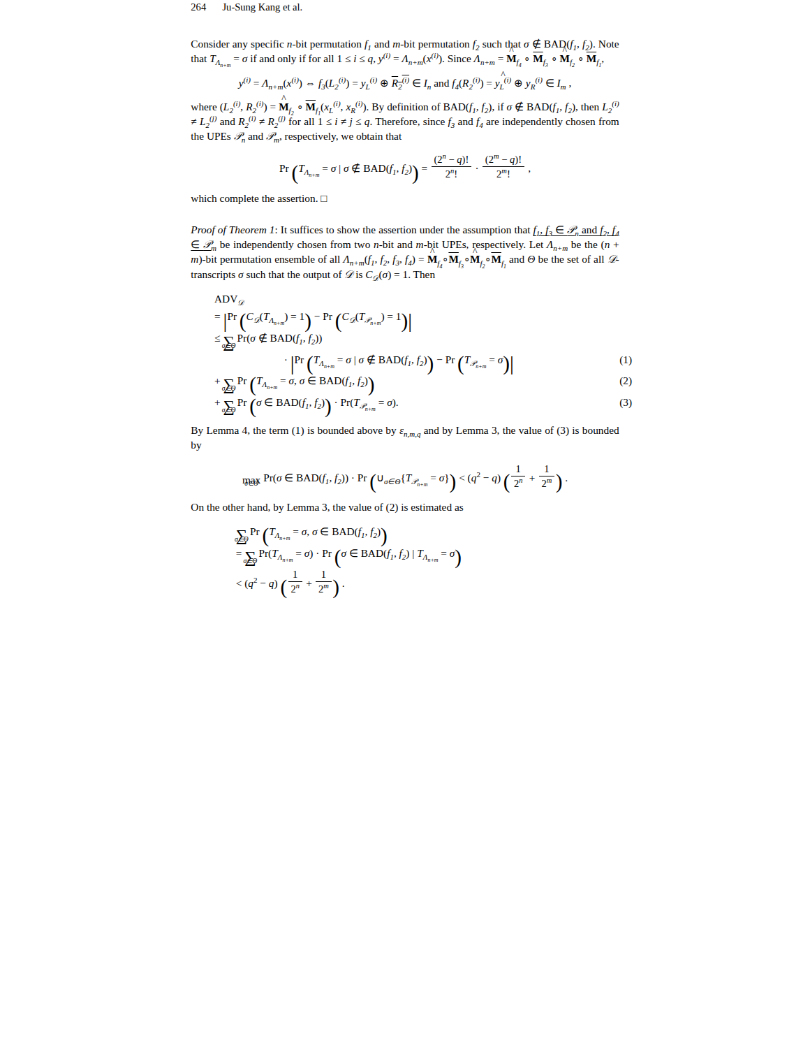264 Ju-Sung Kang et al.
Consider any specific n-bit permutation f1 and m-bit permutation f2 such that σ ∉ BAD(f1, f2). Note that TΛn+m = σ if and only if for all 1 ≤ i ≤ q, y(i) = Λn+m(x(i)). Since Λn+m = Mf4 ∘ Mf3 ∘ Mf2 ∘ Mf1,
y(i) = Λn+m(x(i)) ⇔ f3(L2(i)) = yL(i) ⊕ R2(i) ∈ In and f4(R2(i)) = yL(i) ⊕ yR(i) ∈ Im ,
where (L2(i), R2(i)) = Mf2 ∘ Mf1(xL(i), xR(i)). By definition of BAD(f1, f2), if σ ∉ BAD(f1, f2), then L2(i) ≠ L2(j) and R2(i) ≠ R2(j) for all 1 ≤ i ≠ j ≤ q. Therefore, since f3 and f4 are independently chosen from the UPEs 𝒫n and 𝒫m, respectively, we obtain that
Pr (TΛn+m = σ | σ ∉ BAD(f1, f2)) = (2n − q)!2n! · (2m − q)!2m! ,
which complete the assertion. □
Proof of Theorem 1: It suffices to show the assertion under the assumption that f1, f3 ∈ 𝒫n and f2, f4 ∈ 𝒫m be independently chosen from two n-bit and m-bit UPEs, respectively. Let Λn+m be the (n + m)-bit permutation ensemble of all Λn+m(f1, f2, f3, f4) = Mf4∘Mf3∘Mf2∘Mf1 and Θ be the set of all 𝒟-transcripts σ such that the output of 𝒟 is C𝒟(σ) = 1. Then
ADV𝒟 = |Pr (C𝒟(TΛn+m) = 1) − Pr (C𝒟(T𝒫n+m) = 1)| ≤ ∑σ∈Θ Pr(σ ∉ BAD(f1, f2)) · |Pr (TΛn+m = σ | σ ∉ BAD(f1, f2)) − Pr (T𝒫n+m = σ)|(1) + ∑σ∈Θ Pr (TΛn+m = σ, σ ∈ BAD(f1, f2))(2) + ∑σ∈Θ Pr (σ ∈ BAD(f1, f2)) · Pr(T𝒫n+m = σ).(3)
By Lemma 4, the term (1) is bounded above by εn,m,q and by Lemma 3, the value of (3) is bounded by
maxσ∈Θ Pr(σ ∈ BAD(f1, f2)) · Pr (∪σ∈Θ{T𝒫n+m = σ}) < (q2 − q) (12n + 12m) .
On the other hand, by Lemma 3, the value of (2) is estimated as
∑σ∈Θ Pr (TΛn+m = σ, σ ∈ BAD(f1, f2)) = ∑σ∈Θ Pr(TΛn+m = σ) · Pr (σ ∈ BAD(f1, f2) | TΛn+m = σ) < (q2 − q) (12n + 12m) .